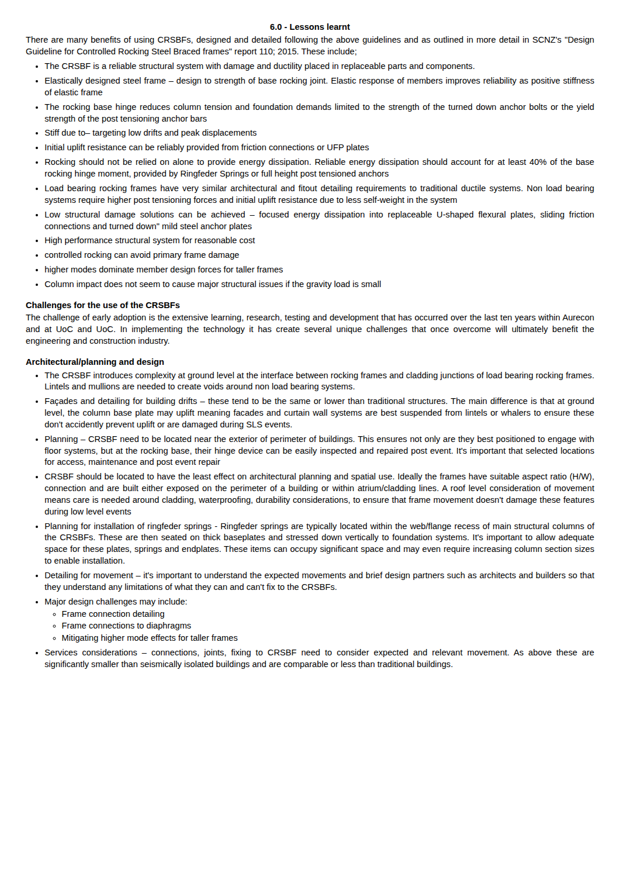6.0 - Lessons learnt
There are many benefits of using CRSBFs, designed and detailed following the above guidelines and as outlined in more detail in SCNZ's "Design Guideline for Controlled Rocking Steel Braced frames" report 110; 2015. These include;
The CRSBF is a reliable structural system with damage and ductility placed in replaceable parts and components.
Elastically designed steel frame – design to strength of base rocking joint. Elastic response of members improves reliability as positive stiffness of elastic frame
The rocking base hinge reduces column tension and foundation demands limited to the strength of the turned down anchor bolts or the yield strength of the post tensioning anchor bars
Stiff due to– targeting low drifts and peak displacements
Initial uplift resistance can be reliably provided from friction connections or UFP plates
Rocking should not be relied on alone to provide energy dissipation. Reliable energy dissipation should account for at least 40% of the base rocking hinge moment, provided by Ringfeder Springs or full height post tensioned anchors
Load bearing rocking frames have very similar architectural and fitout detailing requirements to traditional ductile systems. Non load bearing systems require higher post tensioning forces and initial uplift resistance due to less self-weight in the system
Low structural damage solutions can be achieved – focused energy dissipation into replaceable U-shaped flexural plates, sliding friction connections and turned down" mild steel anchor plates
High performance structural system for reasonable cost
controlled rocking can avoid primary frame damage
higher modes dominate member design forces for taller frames
Column impact does not seem to cause major structural issues if the gravity load is small
Challenges for the use of the CRSBFs
The challenge of early adoption is the extensive learning, research, testing and development that has occurred over the last ten years within Aurecon and at UoC and UoC. In implementing the technology it has create several unique challenges that once overcome will ultimately benefit the engineering and construction industry.
Architectural/planning and design
The CRSBF introduces complexity at ground level at the interface between rocking frames and cladding junctions of load bearing rocking frames. Lintels and mullions are needed to create voids around non load bearing systems.
Façades and detailing for building drifts – these tend to be the same or lower than traditional structures. The main difference is that at ground level, the column base plate may uplift meaning facades and curtain wall systems are best suspended from lintels or whalers to ensure these don't accidently prevent uplift or are damaged during SLS events.
Planning – CRSBF need to be located near the exterior of perimeter of buildings. This ensures not only are they best positioned to engage with floor systems, but at the rocking base, their hinge device can be easily inspected and repaired post event. It's important that selected locations for access, maintenance and post event repair
CRSBF should be located to have the least effect on architectural planning and spatial use. Ideally the frames have suitable aspect ratio (H/W), connection and are built either exposed on the perimeter of a building or within atrium/cladding lines. A roof level consideration of movement means care is needed around cladding, waterproofing, durability considerations, to ensure that frame movement doesn't damage these features during low level events
Planning for installation of ringfeder springs - Ringfeder springs are typically located within the web/flange recess of main structural columns of the CRSBFs. These are then seated on thick baseplates and stressed down vertically to foundation systems. It's important to allow adequate space for these plates, springs and endplates. These items can occupy significant space and may even require increasing column section sizes to enable installation.
Detailing for movement – it's important to understand the expected movements and brief design partners such as architects and builders so that they understand any limitations of what they can and can't fix to the CRSBFs.
Major design challenges may include:
Frame connection detailing
Frame connections to diaphragms
Mitigating higher mode effects for taller frames
Services considerations – connections, joints, fixing to CRSBF need to consider expected and relevant movement. As above these are significantly smaller than seismically isolated buildings and are comparable or less than traditional buildings.